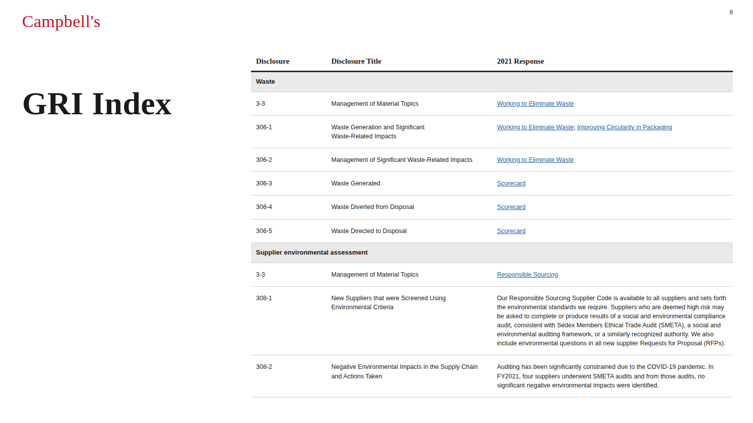9
Campbell's
GRI Index
| Disclosure | Disclosure Title | 2021 Response |
| --- | --- | --- |
| Waste |
| 3-3 | Management of Material Topics | Working to Eliminate Waste |
| 306-1 | Waste Generation and Significant Waste-Related Impacts | Working to Eliminate Waste ; Improving Circularity in Packaging |
| 306-2 | Management of Significant Waste-Related Impacts | Working to Eliminate Waste |
| 306-3 | Waste Generated | Scorecard |
| 306-4 | Waste Diverted from Disposal | Scorecard |
| 306-5 | Waste Directed to Disposal | Scorecard |
| Supplier environmental assessment |
| 3-3 | Management of Material Topics | Responsible Sourcing |
| 308-1 | New Suppliers that were Screened Using Environmental Criteria | Our Responsible Sourcing Supplier Code is available to all suppliers and sets forth the environmental standards we require. Suppliers who are deemed high risk may be asked to complete or produce results of a social and environmental compliance audit, consistent with Sedex Members Ethical Trade Audit (SMETA), a social and environmental auditing framework, or a similarly recognized authority. We also include environmental questions in all new supplier Requests for Proposal (RFPs). |
| 308-2 | Negative Environmental Impacts in the Supply Chain and Actions Taken | Auditing has been significantly constrained due to the COVID-19 pandemic. In FY2021, four suppliers underwent SMETA audits and from those audits, no significant negative environmental impacts were identified. |